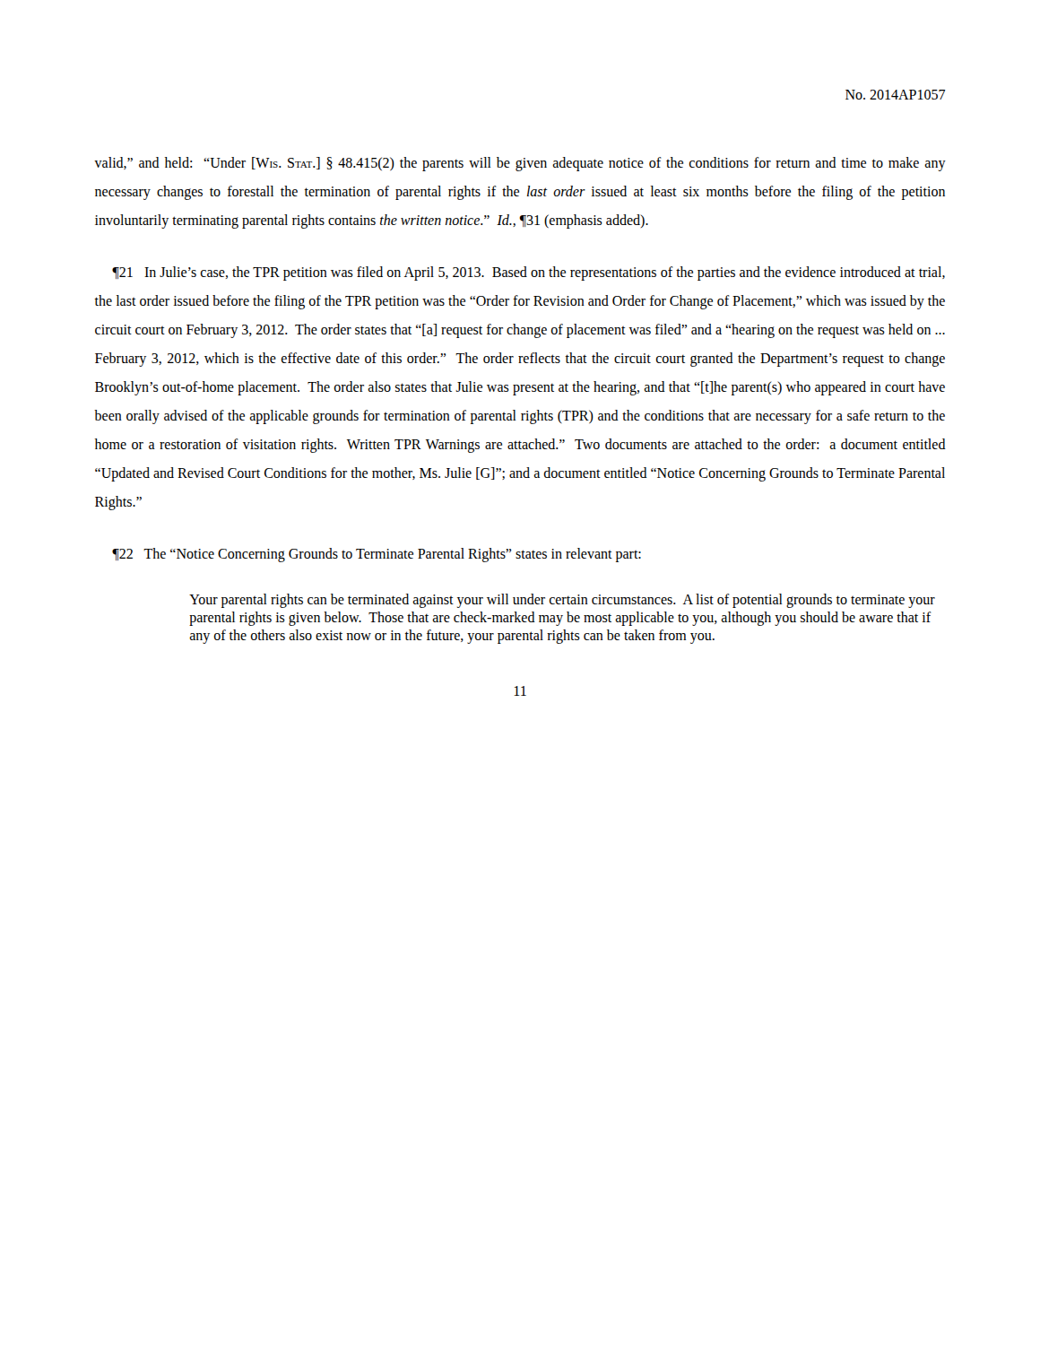No. 2014AP1057
valid,” and held: “Under [Wis. Stat.] § 48.415(2) the parents will be given adequate notice of the conditions for return and time to make any necessary changes to forestall the termination of parental rights if the last order issued at least six months before the filing of the petition involuntarily terminating parental rights contains the written notice.” Id., ¶31 (emphasis added).
¶21 In Julie’s case, the TPR petition was filed on April 5, 2013. Based on the representations of the parties and the evidence introduced at trial, the last order issued before the filing of the TPR petition was the “Order for Revision and Order for Change of Placement,” which was issued by the circuit court on February 3, 2012. The order states that “[a] request for change of placement was filed” and a “hearing on the request was held on ... February 3, 2012, which is the effective date of this order.” The order reflects that the circuit court granted the Department’s request to change Brooklyn’s out-of-home placement. The order also states that Julie was present at the hearing, and that “[t]he parent(s) who appeared in court have been orally advised of the applicable grounds for termination of parental rights (TPR) and the conditions that are necessary for a safe return to the home or a restoration of visitation rights. Written TPR Warnings are attached.” Two documents are attached to the order: a document entitled “Updated and Revised Court Conditions for the mother, Ms. Julie [G]”; and a document entitled “Notice Concerning Grounds to Terminate Parental Rights.”
¶22 The “Notice Concerning Grounds to Terminate Parental Rights” states in relevant part:
Your parental rights can be terminated against your will under certain circumstances. A list of potential grounds to terminate your parental rights is given below. Those that are check-marked may be most applicable to you, although you should be aware that if any of the others also exist now or in the future, your parental rights can be taken from you.
11